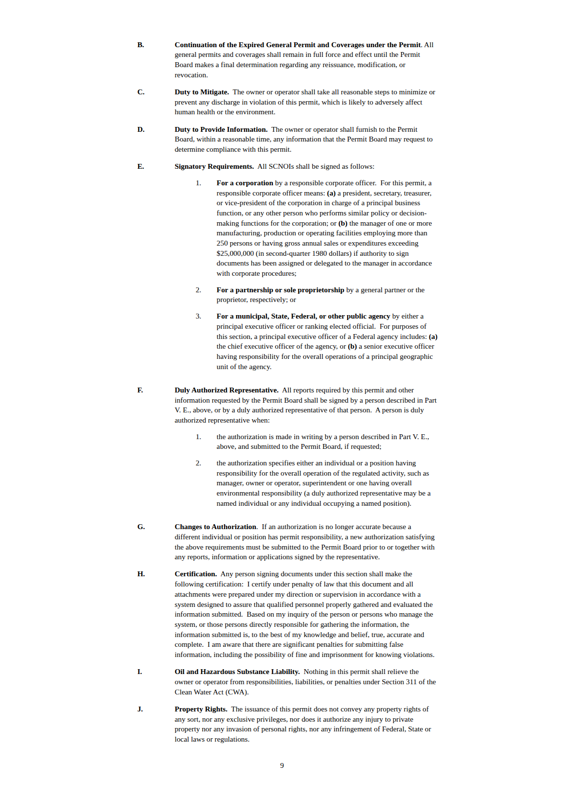B.
Continuation of the Expired General Permit and Coverages under the Permit. All general permits and coverages shall remain in full force and effect until the Permit Board makes a final determination regarding any reissuance, modification, or revocation.
C.
Duty to Mitigate. The owner or operator shall take all reasonable steps to minimize or prevent any discharge in violation of this permit, which is likely to adversely affect human health or the environment.
D.
Duty to Provide Information. The owner or operator shall furnish to the Permit Board, within a reasonable time, any information that the Permit Board may request to determine compliance with this permit.
E.
Signatory Requirements. All SCNOIs shall be signed as follows:
1.
For a corporation by a responsible corporate officer. For this permit, a responsible corporate officer means: (a) a president, secretary, treasurer, or vice-president of the corporation in charge of a principal business function, or any other person who performs similar policy or decision-making functions for the corporation; or (b) the manager of one or more manufacturing, production or operating facilities employing more than 250 persons or having gross annual sales or expenditures exceeding $25,000,000 (in second-quarter 1980 dollars) if authority to sign documents has been assigned or delegated to the manager in accordance with corporate procedures;
2.
For a partnership or sole proprietorship by a general partner or the proprietor, respectively; or
3.
For a municipal, State, Federal, or other public agency by either a principal executive officer or ranking elected official. For purposes of this section, a principal executive officer of a Federal agency includes: (a) the chief executive officer of the agency, or (b) a senior executive officer having responsibility for the overall operations of a principal geographic unit of the agency.
F.
Duly Authorized Representative. All reports required by this permit and other information requested by the Permit Board shall be signed by a person described in Part V. E., above, or by a duly authorized representative of that person. A person is duly authorized representative when:
1.
the authorization is made in writing by a person described in Part V. E., above, and submitted to the Permit Board, if requested;
2.
the authorization specifies either an individual or a position having responsibility for the overall operation of the regulated activity, such as manager, owner or operator, superintendent or one having overall environmental responsibility (a duly authorized representative may be a named individual or any individual occupying a named position).
G.
Changes to Authorization. If an authorization is no longer accurate because a different individual or position has permit responsibility, a new authorization satisfying the above requirements must be submitted to the Permit Board prior to or together with any reports, information or applications signed by the representative.
H.
Certification. Any person signing documents under this section shall make the following certification: I certify under penalty of law that this document and all attachments were prepared under my direction or supervision in accordance with a system designed to assure that qualified personnel properly gathered and evaluated the information submitted. Based on my inquiry of the person or persons who manage the system, or those persons directly responsible for gathering the information, the information submitted is, to the best of my knowledge and belief, true, accurate and complete. I am aware that there are significant penalties for submitting false information, including the possibility of fine and imprisonment for knowing violations.
I.
Oil and Hazardous Substance Liability. Nothing in this permit shall relieve the owner or operator from responsibilities, liabilities, or penalties under Section 311 of the Clean Water Act (CWA).
J.
Property Rights. The issuance of this permit does not convey any property rights of any sort, nor any exclusive privileges, nor does it authorize any injury to private property nor any invasion of personal rights, nor any infringement of Federal, State or local laws or regulations.
9